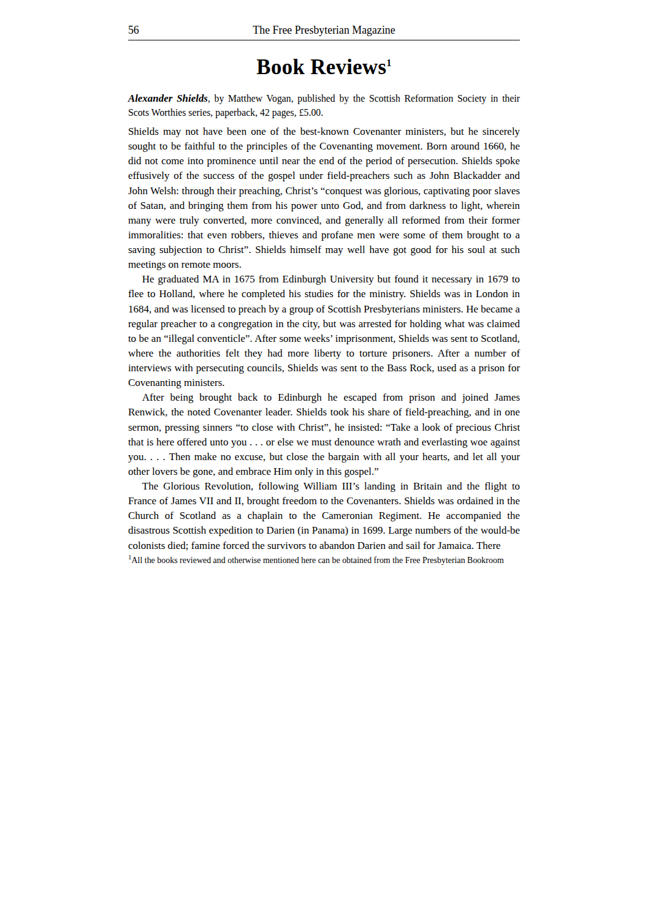56 The Free Presbyterian Magazine
Book Reviews1
Alexander Shields, by Matthew Vogan, published by the Scottish Reformation Society in their Scots Worthies series, paperback, 42 pages, £5.00.
Shields may not have been one of the best-known Covenanter ministers, but he sincerely sought to be faithful to the principles of the Covenanting movement. Born around 1660, he did not come into prominence until near the end of the period of persecution. Shields spoke effusively of the success of the gospel under field-preachers such as John Blackadder and John Welsh: through their preaching, Christ’s “conquest was glorious, captivating poor slaves of Satan, and bringing them from his power unto God, and from darkness to light, wherein many were truly converted, more convinced, and generally all reformed from their former immoralities: that even robbers, thieves and profane men were some of them brought to a saving subjection to Christ”. Shields himself may well have got good for his soul at such meetings on remote moors.
He graduated MA in 1675 from Edinburgh University but found it necessary in 1679 to flee to Holland, where he completed his studies for the ministry. Shields was in London in 1684, and was licensed to preach by a group of Scottish Presbyterians ministers. He became a regular preacher to a congregation in the city, but was arrested for holding what was claimed to be an “illegal conventicle”. After some weeks’ imprisonment, Shields was sent to Scotland, where the authorities felt they had more liberty to torture prisoners. After a number of interviews with persecuting councils, Shields was sent to the Bass Rock, used as a prison for Covenanting ministers.
After being brought back to Edinburgh he escaped from prison and joined James Renwick, the noted Covenanter leader. Shields took his share of field-preaching, and in one sermon, pressing sinners “to close with Christ”, he insisted: “Take a look of precious Christ that is here offered unto you . . . or else we must denounce wrath and everlasting woe against you. . . . Then make no excuse, but close the bargain with all your hearts, and let all your other lovers be gone, and embrace Him only in this gospel.”
The Glorious Revolution, following William III’s landing in Britain and the flight to France of James VII and II, brought freedom to the Covenanters. Shields was ordained in the Church of Scotland as a chaplain to the Cameronian Regiment. He accompanied the disastrous Scottish expedition to Darien (in Panama) in 1699. Large numbers of the would-be colonists died; famine forced the survivors to abandon Darien and sail for Jamaica. There
1All the books reviewed and otherwise mentioned here can be obtained from the Free Presbyterian Bookroom